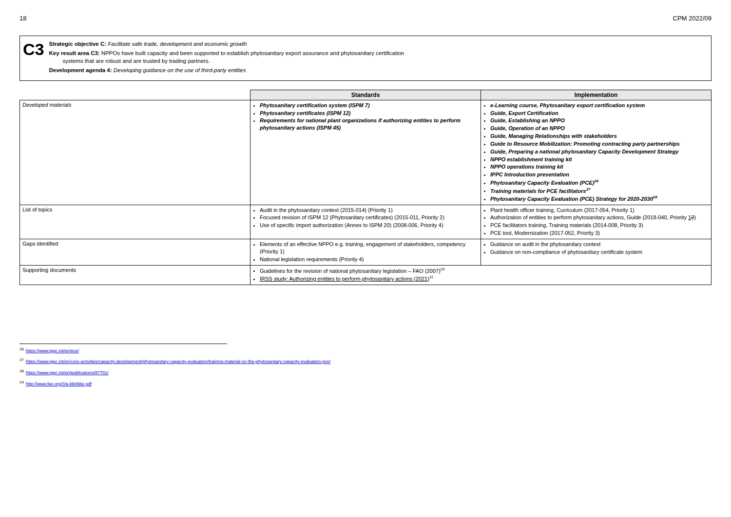18 CPM 2022/09
C3
Strategic objective C: Facilitate safe trade, development and economic growth
Key result area C3: NPPOs have built capacity and been supported to establish phytosanitary export assurance and phytosanitary certification systems that are robust and are trusted by trading partners.
Development agenda 4: Developing guidance on the use of third-party entities
| | Standards | Implementation |
| --- | --- | --- |
| Developed materials | Phytosanitary certification system (ISPM 7) Phytosanitary certificates (ISPM 12) Requirements for national plant organizations if authorizing entities to perform phytosanitary actions (ISPM 45) | e-Learning course, Phytosanitary export certification system Guide, Export Certification Guide, Establishing an NPPO Guide, Operation of an NPPO Guide, Managing Relationships with stakeholders Guide to Resource Mobilization: Promoting contracting party partnerships Guide, Preparing a national phytosanitary Capacity Development Strategy NPPO establishment training kit NPPO operations training kit IPPC Introduction presentation Phytosanitary Capacity Evaluation (PCE) 26 Training materials for PCE facilitators 27 Phytosanitary Capacity Evaluation (PCE) Strategy for 2020-2030 28 |
| List of topics | Audit in the phytosanitary context (2015-014) (Priority 1) Focused revision of ISPM 12 (Phytosanitary certificates) (2015-011, Priority 2) Use of specific import authorization (Annex to ISPM 20) (2008-006, Priority 4) | Plant health officer training, Curriculum (2017-054, Priority 1) Authorization of entities to perform phytosanitary actions, Guide (2018-040, Priority 1 2 ) PCE facilitators training, Training materials (2014-008, Priority 3) PCE tool, Modernization (2017-052, Priority 3) |
| Gaps identified | Elements of an effective NPPO e.g. training, engagement of stakeholders, competency (Priority 1) National legislation requirements (Priority 4) | Guidance on audit in the phytosanitary context Guidance on non-compliance of phytosanitary certificate system |
| Supporting documents | Guidelines for the revision of national phytosanitary legislation – FAO (2007) 29 IRSS study: Authorizing entities to perform phytosanitary actions (2021) 11 |
26 https://www.ippc.int/en/pce/
27 https://www.ippc.int/en/core-activities/capacity-development/phytosanitary-capacity-evaluation/training-material-on-the-phytosanitary-capacity-evaluation-pce/
28 https://www.ippc.int/en/publications/87701/
29 http://www.fao.org/3/a-bb096e.pdf